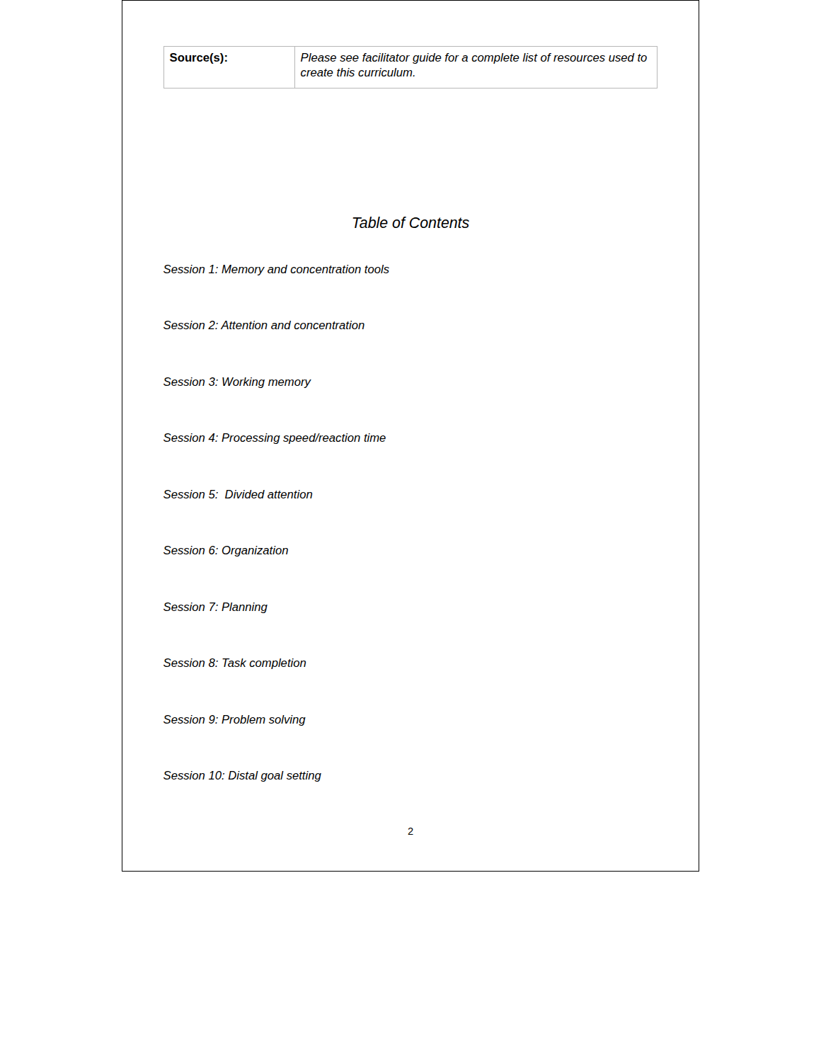| Source(s): | Please see facilitator guide for a complete list of resources used to create this curriculum. |
Table of Contents
Session 1: Memory and concentration tools
Session 2: Attention and concentration
Session 3: Working memory
Session 4: Processing speed/reaction time
Session 5: Divided attention
Session 6: Organization
Session 7: Planning
Session 8: Task completion
Session 9: Problem solving
Session 10: Distal goal setting
2